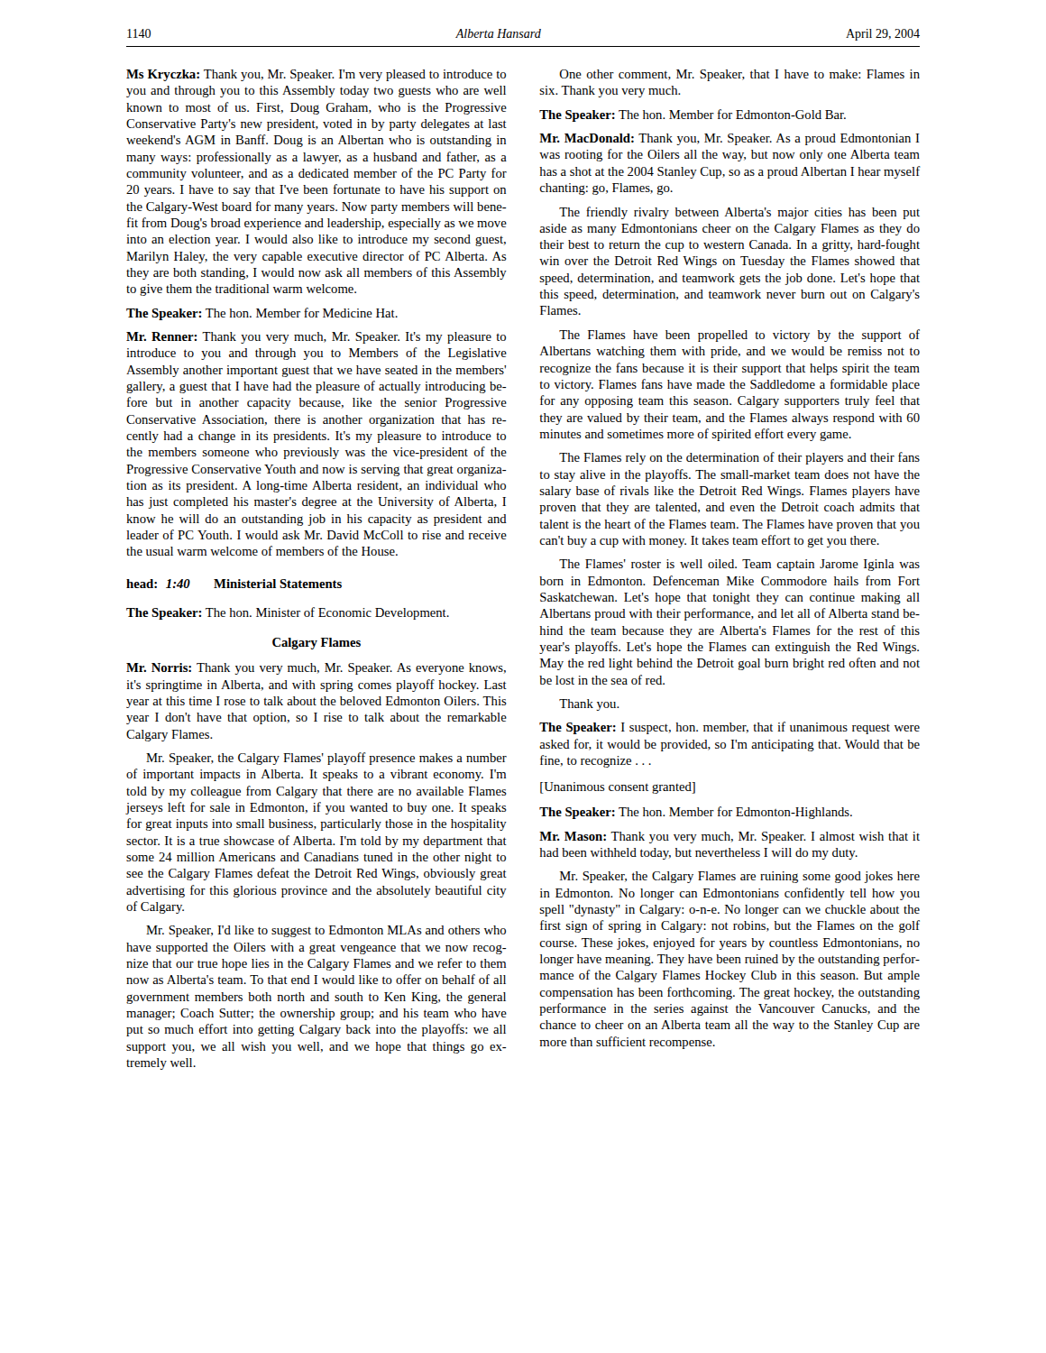1140 Alberta Hansard April 29, 2004
Ms Kryczka: Thank you, Mr. Speaker. I'm very pleased to introduce to you and through you to this Assembly today two guests who are well known to most of us. First, Doug Graham, who is the Progressive Conservative Party's new president, voted in by party delegates at last weekend's AGM in Banff. Doug is an Albertan who is outstanding in many ways: professionally as a lawyer, as a husband and father, as a community volunteer, and as a dedicated member of the PC Party for 20 years. I have to say that I've been fortunate to have his support on the Calgary-West board for many years. Now party members will benefit from Doug's broad experience and leadership, especially as we move into an election year. I would also like to introduce my second guest, Marilyn Haley, the very capable executive director of PC Alberta. As they are both standing, I would now ask all members of this Assembly to give them the traditional warm welcome.
The Speaker: The hon. Member for Medicine Hat.
Mr. Renner: Thank you very much, Mr. Speaker. It's my pleasure to introduce to you and through you to Members of the Legislative Assembly another important guest that we have seated in the members' gallery, a guest that I have had the pleasure of actually introducing before but in another capacity because, like the senior Progressive Conservative Association, there is another organization that has recently had a change in its presidents. It's my pleasure to introduce to the members someone who previously was the vice-president of the Progressive Conservative Youth and now is serving that great organization as its president. A long-time Alberta resident, an individual who has just completed his master's degree at the University of Alberta, I know he will do an outstanding job in his capacity as president and leader of PC Youth. I would ask Mr. David McColl to rise and receive the usual warm welcome of members of the House.
head: 1:40 Ministerial Statements
The Speaker: The hon. Minister of Economic Development.
Calgary Flames
Mr. Norris: Thank you very much, Mr. Speaker. As everyone knows, it's springtime in Alberta, and with spring comes playoff hockey. Last year at this time I rose to talk about the beloved Edmonton Oilers. This year I don't have that option, so I rise to talk about the remarkable Calgary Flames.
Mr. Speaker, the Calgary Flames' playoff presence makes a number of important impacts in Alberta. It speaks to a vibrant economy. I'm told by my colleague from Calgary that there are no available Flames jerseys left for sale in Edmonton, if you wanted to buy one. It speaks for great inputs into small business, particularly those in the hospitality sector. It is a true showcase of Alberta. I'm told by my department that some 24 million Americans and Canadians tuned in the other night to see the Calgary Flames defeat the Detroit Red Wings, obviously great advertising for this glorious province and the absolutely beautiful city of Calgary.
Mr. Speaker, I'd like to suggest to Edmonton MLAs and others who have supported the Oilers with a great vengeance that we now recognize that our true hope lies in the Calgary Flames and we refer to them now as Alberta's team. To that end I would like to offer on behalf of all government members both north and south to Ken King, the general manager; Coach Sutter; the ownership group; and his team who have put so much effort into getting Calgary back into the playoffs: we all support you, we all wish you well, and we hope that things go extremely well.
One other comment, Mr. Speaker, that I have to make: Flames in six. Thank you very much.
The Speaker: The hon. Member for Edmonton-Gold Bar.
Mr. MacDonald: Thank you, Mr. Speaker. As a proud Edmontonian I was rooting for the Oilers all the way, but now only one Alberta team has a shot at the 2004 Stanley Cup, so as a proud Albertan I hear myself chanting: go, Flames, go.
The friendly rivalry between Alberta's major cities has been put aside as many Edmontonians cheer on the Calgary Flames as they do their best to return the cup to western Canada. In a gritty, hard-fought win over the Detroit Red Wings on Tuesday the Flames showed that speed, determination, and teamwork gets the job done. Let's hope that this speed, determination, and teamwork never burn out on Calgary's Flames.
The Flames have been propelled to victory by the support of Albertans watching them with pride, and we would be remiss not to recognize the fans because it is their support that helps spirit the team to victory. Flames fans have made the Saddledome a formidable place for any opposing team this season. Calgary supporters truly feel that they are valued by their team, and the Flames always respond with 60 minutes and sometimes more of spirited effort every game.
The Flames rely on the determination of their players and their fans to stay alive in the playoffs. The small-market team does not have the salary base of rivals like the Detroit Red Wings. Flames players have proven that they are talented, and even the Detroit coach admits that talent is the heart of the Flames team. The Flames have proven that you can't buy a cup with money. It takes team effort to get you there.
The Flames' roster is well oiled. Team captain Jarome Iginla was born in Edmonton. Defenceman Mike Commodore hails from Fort Saskatchewan. Let's hope that tonight they can continue making all Albertans proud with their performance, and let all of Alberta stand behind the team because they are Alberta's Flames for the rest of this year's playoffs. Let's hope the Flames can extinguish the Red Wings. May the red light behind the Detroit goal burn bright red often and not be lost in the sea of red.
Thank you.
The Speaker: I suspect, hon. member, that if unanimous request were asked for, it would be provided, so I'm anticipating that. Would that be fine, to recognize . . .
[Unanimous consent granted]
The Speaker: The hon. Member for Edmonton-Highlands.
Mr. Mason: Thank you very much, Mr. Speaker. I almost wish that it had been withheld today, but nevertheless I will do my duty.
Mr. Speaker, the Calgary Flames are ruining some good jokes here in Edmonton. No longer can Edmontonians confidently tell how you spell "dynasty" in Calgary: o-n-e. No longer can we chuckle about the first sign of spring in Calgary: not robins, but the Flames on the golf course. These jokes, enjoyed for years by countless Edmontonians, no longer have meaning. They have been ruined by the outstanding performance of the Calgary Flames Hockey Club in this season. But ample compensation has been forthcoming. The great hockey, the outstanding performance in the series against the Vancouver Canucks, and the chance to cheer on an Alberta team all the way to the Stanley Cup are more than sufficient recompense.